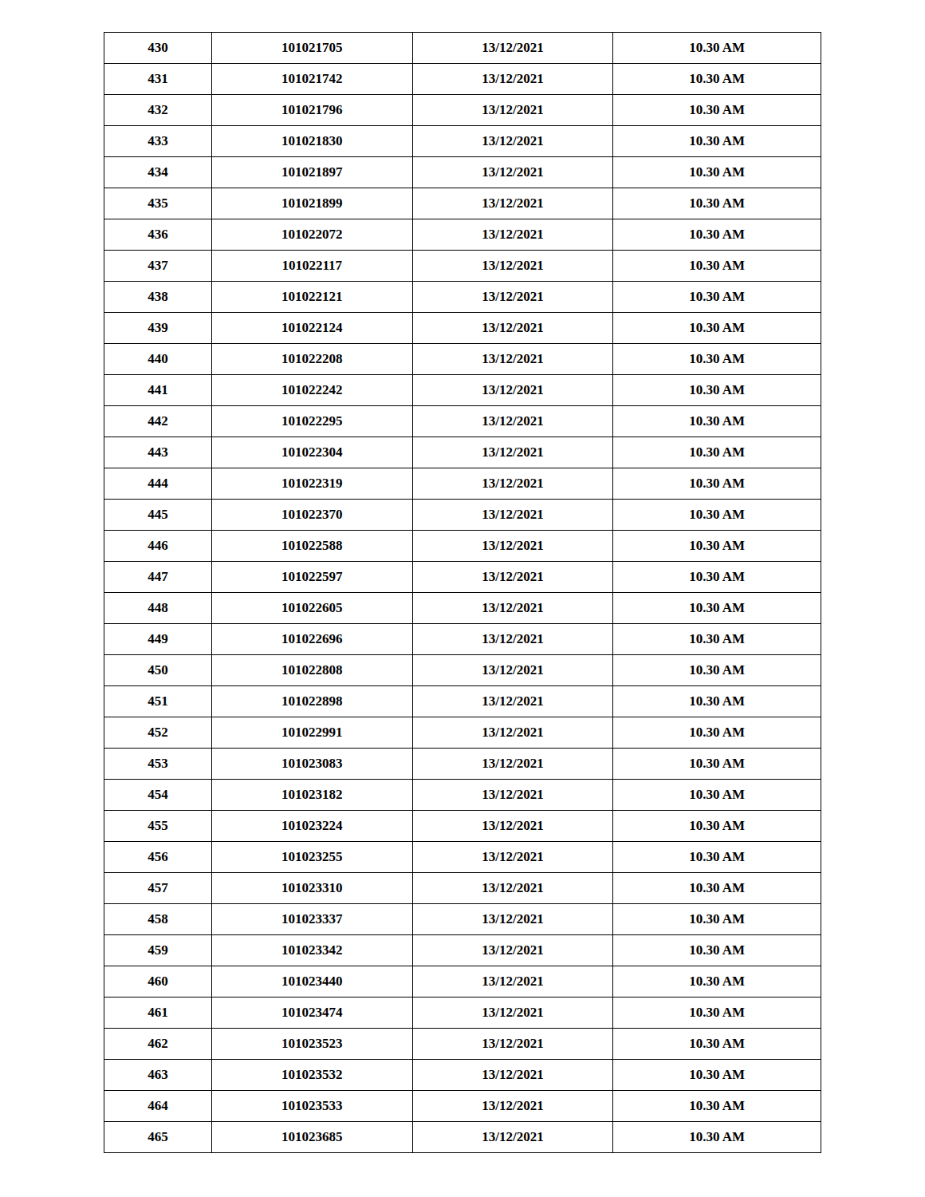| 430 | 101021705 | 13/12/2021 | 10.30 AM |
| 431 | 101021742 | 13/12/2021 | 10.30 AM |
| 432 | 101021796 | 13/12/2021 | 10.30 AM |
| 433 | 101021830 | 13/12/2021 | 10.30 AM |
| 434 | 101021897 | 13/12/2021 | 10.30 AM |
| 435 | 101021899 | 13/12/2021 | 10.30 AM |
| 436 | 101022072 | 13/12/2021 | 10.30 AM |
| 437 | 101022117 | 13/12/2021 | 10.30 AM |
| 438 | 101022121 | 13/12/2021 | 10.30 AM |
| 439 | 101022124 | 13/12/2021 | 10.30 AM |
| 440 | 101022208 | 13/12/2021 | 10.30 AM |
| 441 | 101022242 | 13/12/2021 | 10.30 AM |
| 442 | 101022295 | 13/12/2021 | 10.30 AM |
| 443 | 101022304 | 13/12/2021 | 10.30 AM |
| 444 | 101022319 | 13/12/2021 | 10.30 AM |
| 445 | 101022370 | 13/12/2021 | 10.30 AM |
| 446 | 101022588 | 13/12/2021 | 10.30 AM |
| 447 | 101022597 | 13/12/2021 | 10.30 AM |
| 448 | 101022605 | 13/12/2021 | 10.30 AM |
| 449 | 101022696 | 13/12/2021 | 10.30 AM |
| 450 | 101022808 | 13/12/2021 | 10.30 AM |
| 451 | 101022898 | 13/12/2021 | 10.30 AM |
| 452 | 101022991 | 13/12/2021 | 10.30 AM |
| 453 | 101023083 | 13/12/2021 | 10.30 AM |
| 454 | 101023182 | 13/12/2021 | 10.30 AM |
| 455 | 101023224 | 13/12/2021 | 10.30 AM |
| 456 | 101023255 | 13/12/2021 | 10.30 AM |
| 457 | 101023310 | 13/12/2021 | 10.30 AM |
| 458 | 101023337 | 13/12/2021 | 10.30 AM |
| 459 | 101023342 | 13/12/2021 | 10.30 AM |
| 460 | 101023440 | 13/12/2021 | 10.30 AM |
| 461 | 101023474 | 13/12/2021 | 10.30 AM |
| 462 | 101023523 | 13/12/2021 | 10.30 AM |
| 463 | 101023532 | 13/12/2021 | 10.30 AM |
| 464 | 101023533 | 13/12/2021 | 10.30 AM |
| 465 | 101023685 | 13/12/2021 | 10.30 AM |